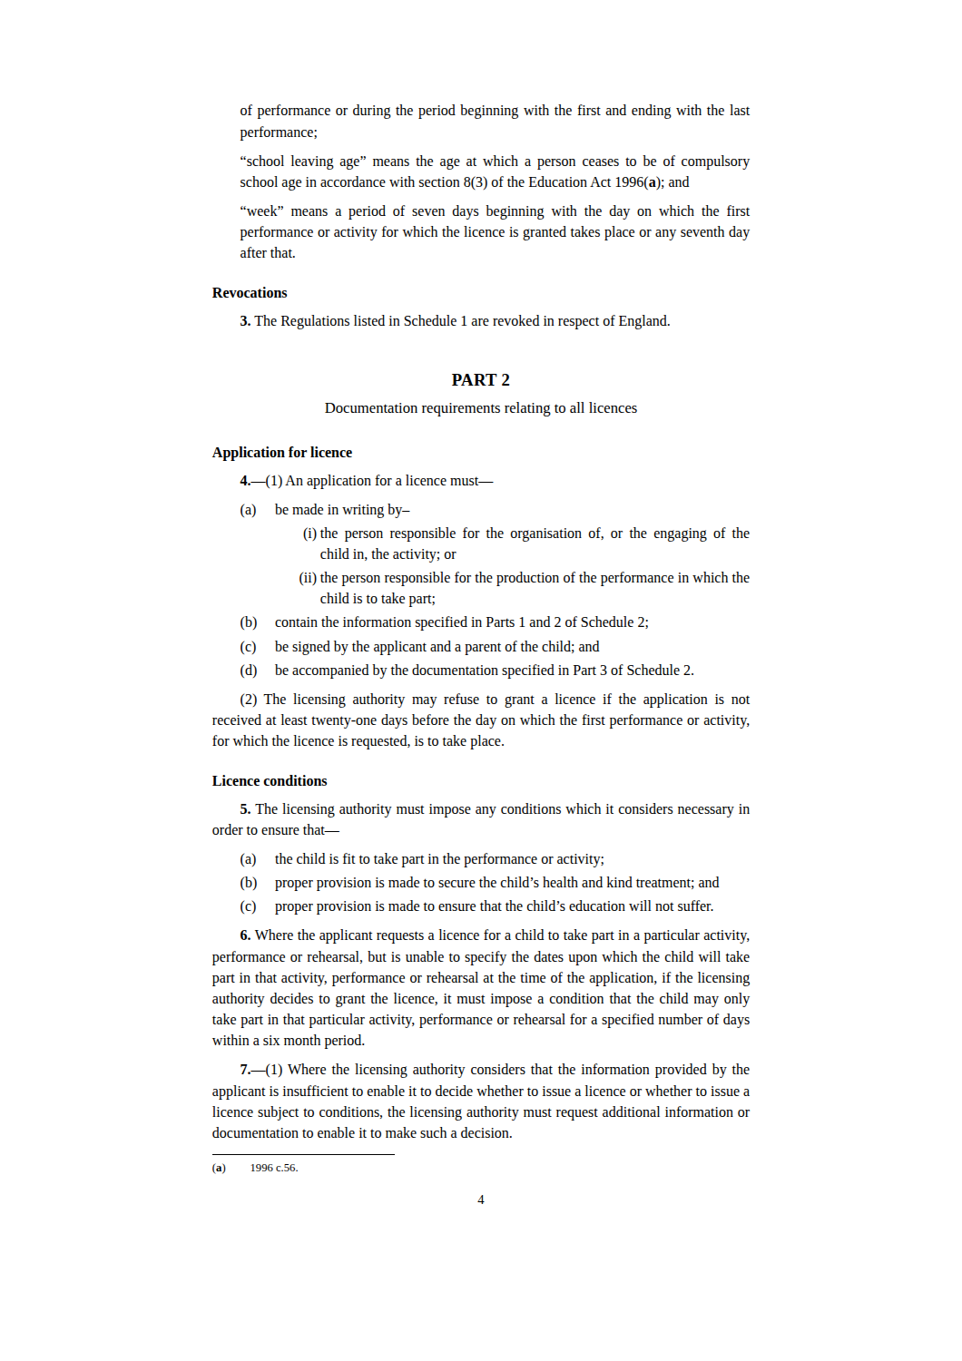of performance or during the period beginning with the first and ending with the last performance;
“school leaving age” means the age at which a person ceases to be of compulsory school age in accordance with section 8(3) of the Education Act 1996(a); and
“week” means a period of seven days beginning with the day on which the first performance or activity for which the licence is granted takes place or any seventh day after that.
Revocations
3. The Regulations listed in Schedule 1 are revoked in respect of England.
PART 2
Documentation requirements relating to all licences
Application for licence
4.—(1) An application for a licence must—
(a) be made in writing by–
(i) the person responsible for the organisation of, or the engaging of the child in, the activity; or
(ii) the person responsible for the production of the performance in which the child is to take part;
(b) contain the information specified in Parts 1 and 2 of Schedule 2;
(c) be signed by the applicant and a parent of the child; and
(d) be accompanied by the documentation specified in Part 3 of Schedule 2.
(2) The licensing authority may refuse to grant a licence if the application is not received at least twenty-one days before the day on which the first performance or activity, for which the licence is requested, is to take place.
Licence conditions
5. The licensing authority must impose any conditions which it considers necessary in order to ensure that—
(a) the child is fit to take part in the performance or activity;
(b) proper provision is made to secure the child’s health and kind treatment; and
(c) proper provision is made to ensure that the child’s education will not suffer.
6. Where the applicant requests a licence for a child to take part in a particular activity, performance or rehearsal, but is unable to specify the dates upon which the child will take part in that activity, performance or rehearsal at the time of the application, if the licensing authority decides to grant the licence, it must impose a condition that the child may only take part in that particular activity, performance or rehearsal for a specified number of days within a six month period.
7.—(1) Where the licensing authority considers that the information provided by the applicant is insufficient to enable it to decide whether to issue a licence or whether to issue a licence subject to conditions, the licensing authority must request additional information or documentation to enable it to make such a decision.
(a) 1996 c.56.
4